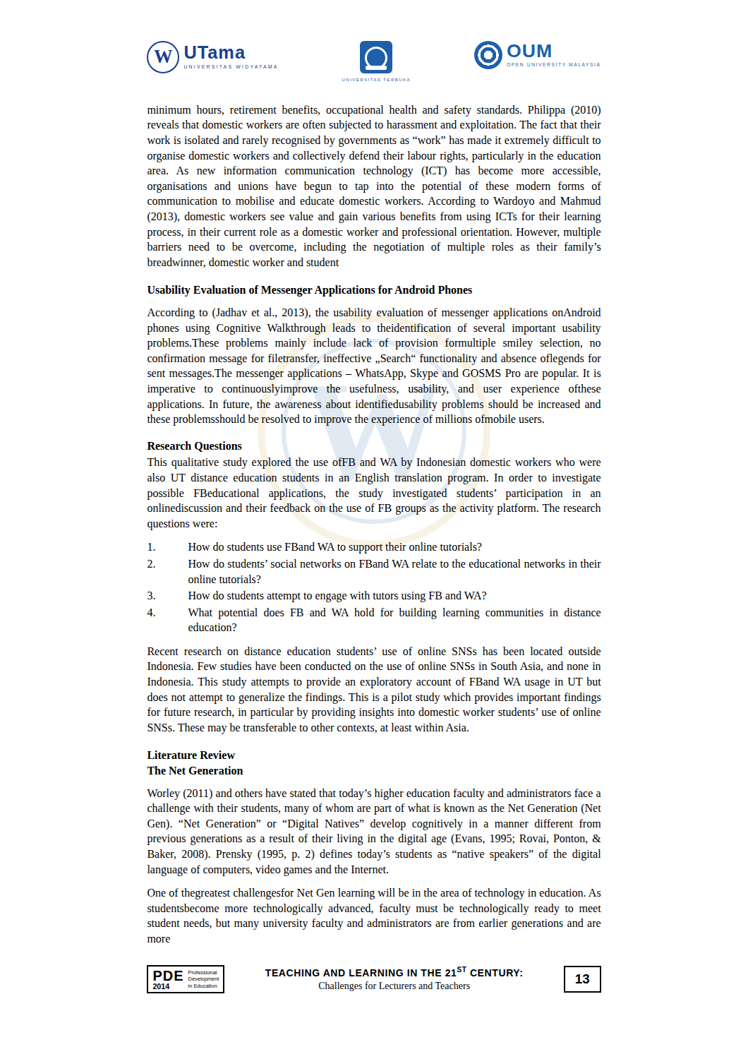W
UTama
UNIVERSITAS WIDYATAMA
UNIVERSITAS TERBUKA
OUM
OPEN UNIVERSITY MALAYSIA
W
minimum hours, retirement benefits, occupational health and safety standards. Philippa (2010) reveals that domestic workers are often subjected to harassment and exploitation. The fact that their work is isolated and rarely recognised by governments as “work” has made it extremely difficult to organise domestic workers and collectively defend their labour rights, particularly in the education area. As new information communication technology (ICT) has become more accessible, organisations and unions have begun to tap into the potential of these modern forms of communication to mobilise and educate domestic workers. According to Wardoyo and Mahmud (2013), domestic workers see value and gain various benefits from using ICTs for their learning process, in their current role as a domestic worker and professional orientation. However, multiple barriers need to be overcome, including the negotiation of multiple roles as their family’s breadwinner, domestic worker and student
Usability Evaluation of Messenger Applications for Android Phones
According to (Jadhav et al., 2013), the usability evaluation of messenger applications onAndroid phones using Cognitive Walkthrough leads to theidentification of several important usability problems.These problems mainly include lack of provision formultiple smiley selection, no confirmation message for filetransfer, ineffective „Search“ functionality and absence oflegends for sent messages.The messenger applications – WhatsApp, Skype and GOSMS Pro are popular. It is imperative to continuouslyimprove the usefulness, usability, and user experience ofthese applications. In future, the awareness about identifiedusability problems should be increased and these problemsshould be resolved to improve the experience of millions ofmobile users.
Research Questions
This qualitative study explored the use ofFB and WA by Indonesian domestic workers who were also UT distance education students in an English translation program. In order to investigate possible FBeducational applications, the study investigated students’ participation in an onlinediscussion and their feedback on the use of FB groups as the activity platform. The research questions were:
How do students use FBand WA to support their online tutorials?
How do students’ social networks on FBand WA relate to the educational networks in their online tutorials?
How do students attempt to engage with tutors using FB and WA?
What potential does FB and WA hold for building learning communities in distance education?
Recent research on distance education students’ use of online SNSs has been located outside Indonesia. Few studies have been conducted on the use of online SNSs in South Asia, and none in Indonesia. This study attempts to provide an exploratory account of FBand WA usage in UT but does not attempt to generalize the findings. This is a pilot study which provides important findings for future research, in particular by providing insights into domestic worker students’ use of online SNSs. These may be transferable to other contexts, at least within Asia.
Literature Review
The Net Generation
Worley (2011) and others have stated that today’s higher education faculty and administrators face a challenge with their students, many of whom are part of what is known as the Net Generation (Net Gen). “Net Generation” or “Digital Natives” develop cognitively in a manner different from previous generations as a result of their living in the digital age (Evans, 1995; Rovai, Ponton, & Baker, 2008). Prensky (1995, p. 2) defines today’s students as “native speakers” of the digital language of computers, video games and the Internet.
One of thegreatest challengesfor Net Gen learning will be in the area of technology in education. As studentsbecome more technologically advanced, faculty must be technologically ready to meet student needs, but many university faculty and administrators are from earlier generations and are more
PDE2014
Professional
Development
in Education
TEACHING AND LEARNING IN THE 21ST CENTURY:
Challenges for Lecturers and Teachers
13